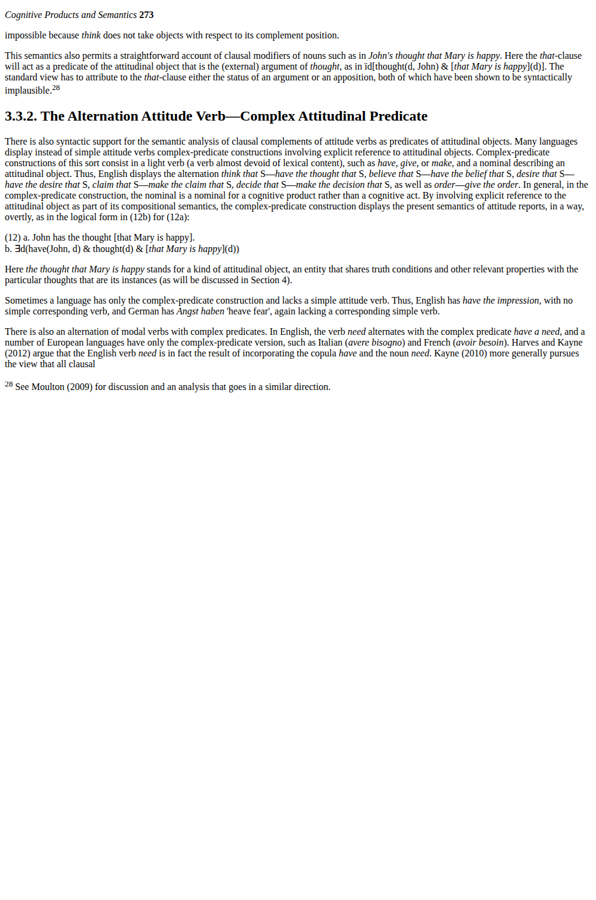Cognitive Products and Semantics 273
impossible because think does not take objects with respect to its complement position.
This semantics also permits a straightforward account of clausal modifiers of nouns such as in John's thought that Mary is happy. Here the that-clause will act as a predicate of the attitudinal object that is the (external) argument of thought, as in ïd[thought(d, John) & [that Mary is happy](d)]. The standard view has to attribute to the that-clause either the status of an argument or an apposition, both of which have been shown to be syntactically implausible.28
3.3.2. The Alternation Attitude Verb—Complex Attitudinal Predicate
There is also syntactic support for the semantic analysis of clausal complements of attitude verbs as predicates of attitudinal objects. Many languages display instead of simple attitude verbs complex-predicate constructions involving explicit reference to attitudinal objects. Complex-predicate constructions of this sort consist in a light verb (a verb almost devoid of lexical content), such as have, give, or make, and a nominal describing an attitudinal object. Thus, English displays the alternation think that S—have the thought that S, believe that S—have the belief that S, desire that S—have the desire that S, claim that S—make the claim that S, decide that S—make the decision that S, as well as order—give the order. In general, in the complex-predicate construction, the nominal is a nominal for a cognitive product rather than a cognitive act. By involving explicit reference to the attitudinal object as part of its compositional semantics, the complex-predicate construction displays the present semantics of attitude reports, in a way, overtly, as in the logical form in (12b) for (12a):
(12) a. John has the thought [that Mary is happy].
b. ∃d(have(John, d) & thought(d) & [that Mary is happy](d))
Here the thought that Mary is happy stands for a kind of attitudinal object, an entity that shares truth conditions and other relevant properties with the particular thoughts that are its instances (as will be discussed in Section 4).
Sometimes a language has only the complex-predicate construction and lacks a simple attitude verb. Thus, English has have the impression, with no simple corresponding verb, and German has Angst haben 'heave fear', again lacking a corresponding simple verb.
There is also an alternation of modal verbs with complex predicates. In English, the verb need alternates with the complex predicate have a need, and a number of European languages have only the complex-predicate version, such as Italian (avere bisogno) and French (avoir besoin). Harves and Kayne (2012) argue that the English verb need is in fact the result of incorporating the copula have and the noun need. Kayne (2010) more generally pursues the view that all clausal
28 See Moulton (2009) for discussion and an analysis that goes in a similar direction.